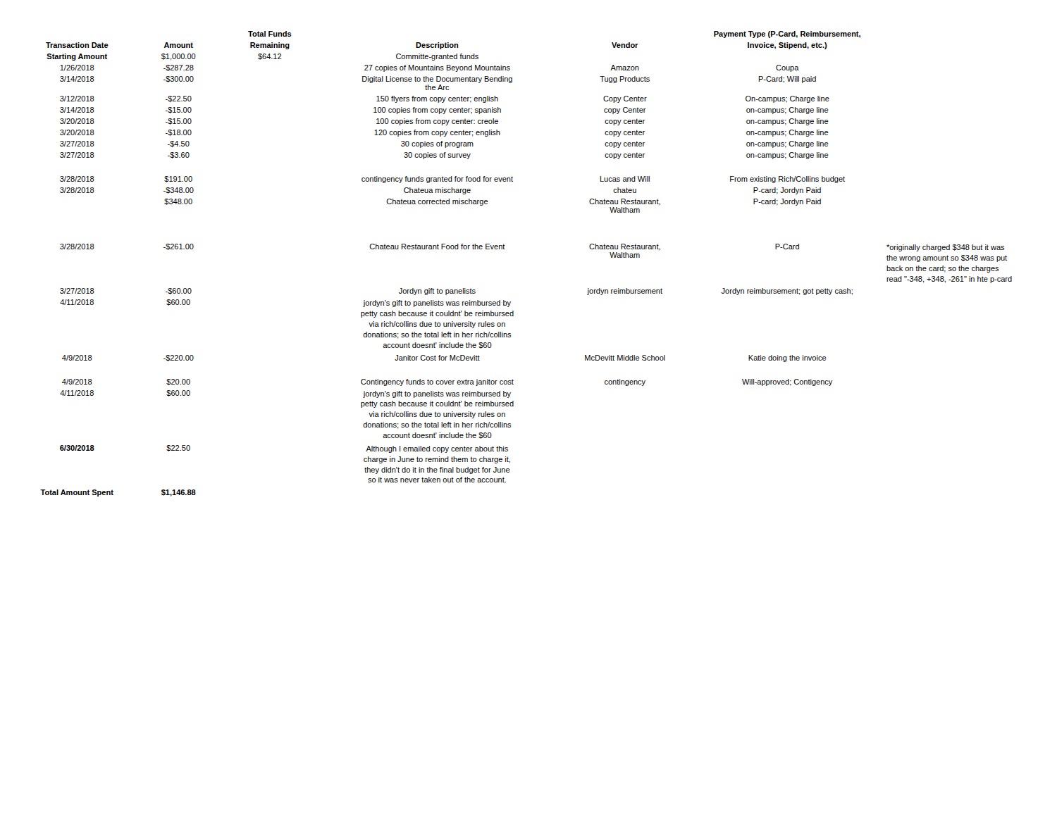| | | Total Funds | | | Payment Type (P-Card, Reimbursement, | |
| --- | --- | --- | --- | --- | --- | --- |
| Transaction Date | Amount | Remaining | Description | Vendor | Invoice, Stipend, etc.) | |
| Starting Amount | $1,000.00 | $64.12 | Committe-granted funds | | | |
| 1/26/2018 | -$287.28 | | 27 copies of Mountains Beyond Mountains | Amazon | Coupa | |
| 3/14/2018 | -$300.00 | | Digital License to the Documentary Bending the Arc | Tugg Products | P-Card; Will paid | |
| 3/12/2018 | -$22.50 | | 150 flyers from copy center; english | Copy Center | On-campus; Charge line | |
| 3/14/2018 | -$15.00 | | 100 copies from copy center; spanish | copy Center | on-campus; Charge line | |
| 3/20/2018 | -$15.00 | | 100 copies from copy center: creole | copy center | on-campus; Charge line | |
| 3/20/2018 | -$18.00 | | 120 copies from copy center; english | copy center | on-campus; Charge line | |
| 3/27/2018 | -$4.50 | | 30 copies of program | copy center | on-campus; Charge line | |
| 3/27/2018 | -$3.60 | | 30 copies of survey | copy center | on-campus; Charge line | |
| 3/28/2018 | $191.00 | | contingency funds granted for food for event | Lucas and Will | From existing Rich/Collins budget | |
| 3/28/2018 | -$348.00 | | Chateua mischarge | chateu | P-card; Jordyn Paid | |
| | $348.00 | | Chateua corrected mischarge | Chateau Restaurant, Waltham | P-card; Jordyn Paid | |
| 3/28/2018 | -$261.00 | | Chateau Restaurant Food for the Event | Chateau Restaurant, Waltham | P-Card | *originally charged $348 but it was the wrong amount so $348 was put back on the card; so the charges read "-348, +348, -261" in hte p-card |
| 3/27/2018 | -$60.00 | | Jordyn gift to panelists | jordyn reimbursement | Jordyn reimbursement; got petty cash; | |
| 4/11/2018 | $60.00 | | jordyn's gift to panelists was reimbursed by petty cash because it couldnt' be reimbursed via rich/collins due to university rules on donations; so the total left in her rich/collins account doesnt' include the $60 | | | |
| 4/9/2018 | -$220.00 | | Janitor Cost for McDevitt | McDevitt Middle School | Katie doing the invoice | |
| 4/9/2018 | $20.00 | | Contingency funds to cover extra janitor cost | contingency | Will-approved; Contigency | |
| 4/11/2018 | $60.00 | | jordyn's gift to panelists was reimbursed by petty cash because it couldnt' be reimbursed via rich/collins due to university rules on donations; so the total left in her rich/collins account doesnt' include the $60 | | | |
| 6/30/2018 | $22.50 | | Although I emailed copy center about this charge in June to remind them to charge it, they didn't do it in the final budget for June so it was never taken out of the account. | | | |
| Total Amount Spent | $1,146.88 | | | | | |